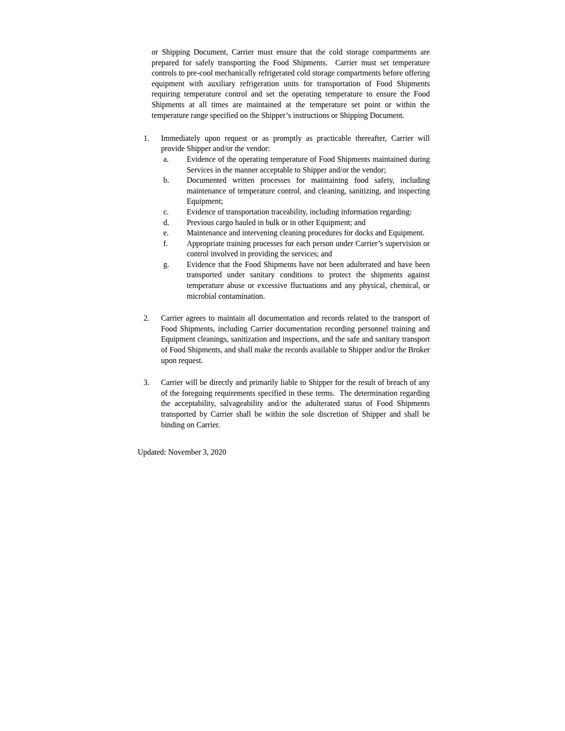or Shipping Document, Carrier must ensure that the cold storage compartments are prepared for safely transporting the Food Shipments. Carrier must set temperature controls to pre-cool mechanically refrigerated cold storage compartments before offering equipment with auxiliary refrigeration units for transportation of Food Shipments requiring temperature control and set the operating temperature to ensure the Food Shipments at all times are maintained at the temperature set point or within the temperature range specified on the Shipper’s instructions or Shipping Document.
Immediately upon request or as promptly as practicable thereafter, Carrier will provide Shipper and/or the vendor:
Evidence of the operating temperature of Food Shipments maintained during Services in the manner acceptable to Shipper and/or the vendor;
Documented written processes for maintaining food safety, including maintenance of temperature control, and cleaning, sanitizing, and inspecting Equipment;
Evidence of transportation traceability, including information regarding:
Previous cargo hauled in bulk or in other Equipment; and
Maintenance and intervening cleaning procedures for docks and Equipment.
Appropriate training processes for each person under Carrier’s supervision or control involved in providing the services; and
Evidence that the Food Shipments have not been adulterated and have been transported under sanitary conditions to protect the shipments against temperature abuse or excessive fluctuations and any physical, chemical, or microbial contamination.
Carrier agrees to maintain all documentation and records related to the transport of Food Shipments, including Carrier documentation recording personnel training and Equipment cleanings, sanitization and inspections, and the safe and sanitary transport of Food Shipments, and shall make the records available to Shipper and/or the Broker upon request.
Carrier will be directly and primarily liable to Shipper for the result of breach of any of the foregoing requirements specified in these terms. The determination regarding the acceptability, salvageability and/or the adulterated status of Food Shipments transported by Carrier shall be within the sole discretion of Shipper and shall be binding on Carrier.
Updated: November 3, 2020